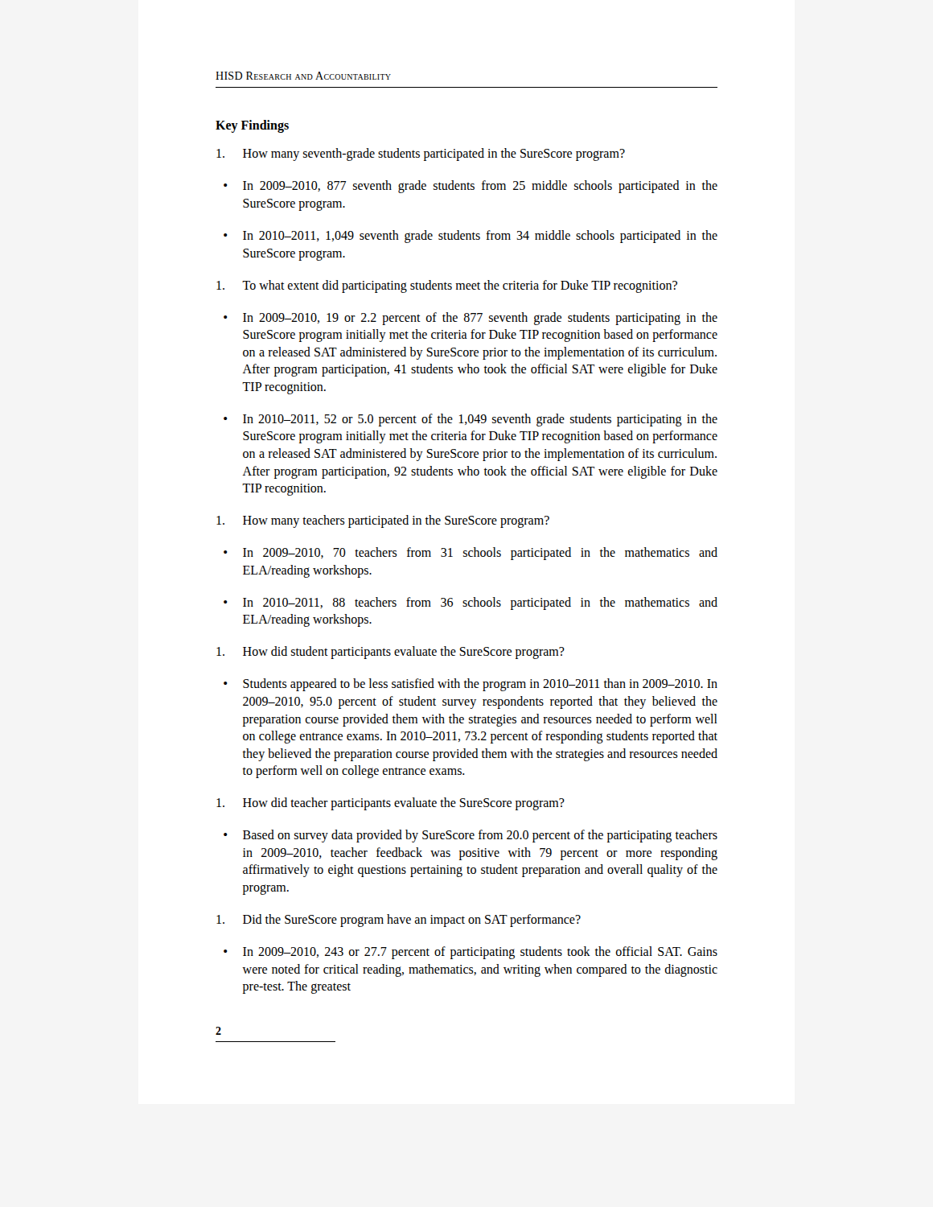HISD Research and Accountability
Key Findings
How many seventh-grade students participated in the SureScore program?
In 2009–2010, 877 seventh grade students from 25 middle schools participated in the SureScore program.
In 2010–2011, 1,049 seventh grade students from 34 middle schools participated in the SureScore program.
To what extent did participating students meet the criteria for Duke TIP recognition?
In 2009–2010, 19 or 2.2 percent of the 877 seventh grade students participating in the SureScore program initially met the criteria for Duke TIP recognition based on performance on a released SAT administered by SureScore prior to the implementation of its curriculum. After program participation, 41 students who took the official SAT were eligible for Duke TIP recognition.
In 2010–2011, 52 or 5.0 percent of the 1,049 seventh grade students participating in the SureScore program initially met the criteria for Duke TIP recognition based on performance on a released SAT administered by SureScore prior to the implementation of its curriculum. After program participation, 92 students who took the official SAT were eligible for Duke TIP recognition.
How many teachers participated in the SureScore program?
In 2009–2010, 70 teachers from 31 schools participated in the mathematics and ELA/reading workshops.
In 2010–2011, 88 teachers from 36 schools participated in the mathematics and ELA/reading workshops.
How did student participants evaluate the SureScore program?
Students appeared to be less satisfied with the program in 2010–2011 than in 2009–2010. In 2009–2010, 95.0 percent of student survey respondents reported that they believed the preparation course provided them with the strategies and resources needed to perform well on college entrance exams. In 2010–2011, 73.2 percent of responding students reported that they believed the preparation course provided them with the strategies and resources needed to perform well on college entrance exams.
How did teacher participants evaluate the SureScore program?
Based on survey data provided by SureScore from 20.0 percent of the participating teachers in 2009–2010, teacher feedback was positive with 79 percent or more responding affirmatively to eight questions pertaining to student preparation and overall quality of the program.
Did the SureScore program have an impact on SAT performance?
In 2009–2010, 243 or 27.7 percent of participating students took the official SAT. Gains were noted for critical reading, mathematics, and writing when compared to the diagnostic pre-test. The greatest
2